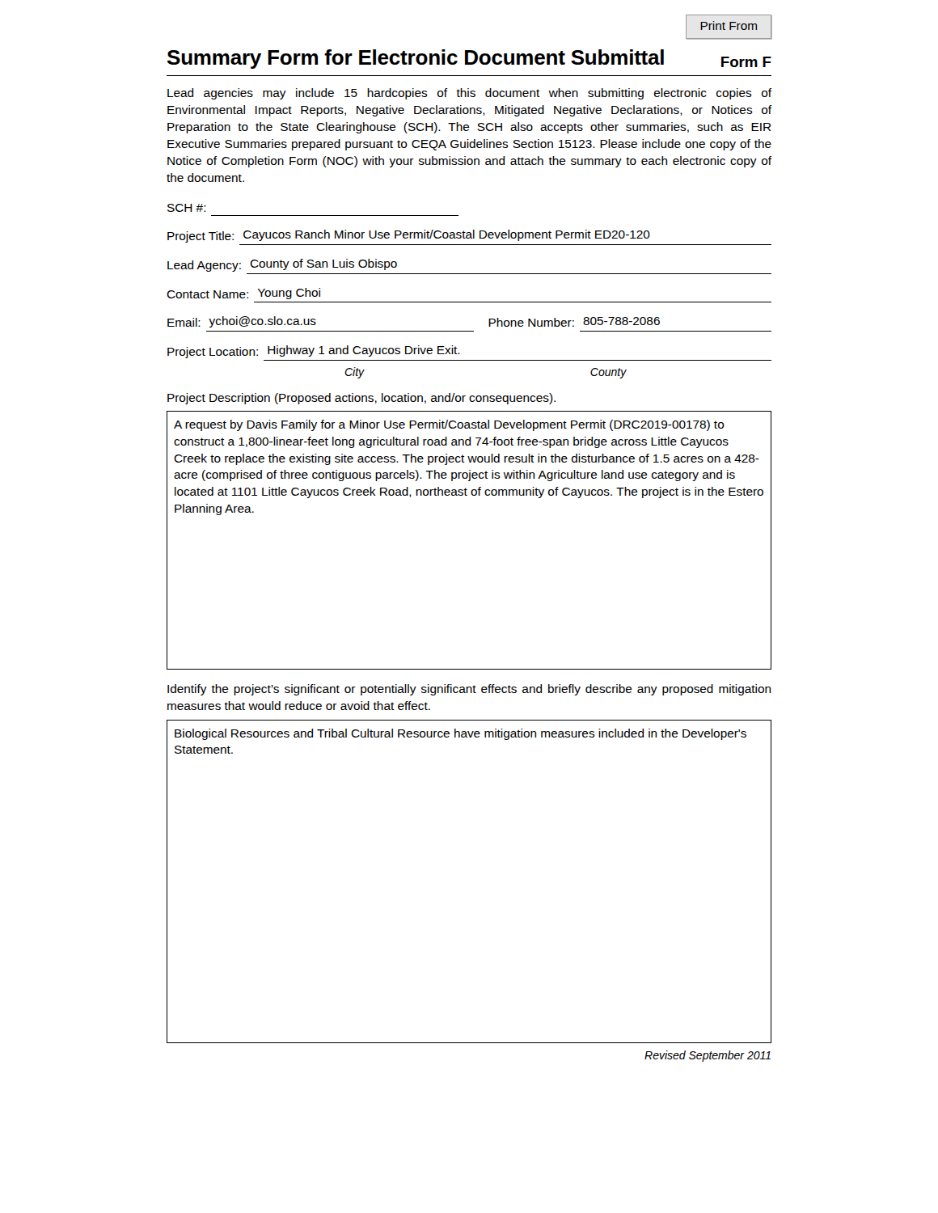Print From
Summary Form for Electronic Document Submittal
Form F
Lead agencies may include 15 hardcopies of this document when submitting electronic copies of Environmental Impact Reports, Negative Declarations, Mitigated Negative Declarations, or Notices of Preparation to the State Clearinghouse (SCH). The SCH also accepts other summaries, such as EIR Executive Summaries prepared pursuant to CEQA Guidelines Section 15123. Please include one copy of the Notice of Completion Form (NOC) with your submission and attach the summary to each electronic copy of the document.
SCH #:
Project Title: Cayucos Ranch Minor Use Permit/Coastal Development Permit ED20-120
Lead Agency: County of San Luis Obispo
Contact Name: Young Choi
Email: ychoi@co.slo.ca.us
Phone Number: 805-788-2086
Project Location: Highway 1 and Cayucos Drive Exit.
City
County
Project Description (Proposed actions, location, and/or consequences).
A request by Davis Family for a Minor Use Permit/Coastal Development Permit (DRC2019-00178) to construct a 1,800-linear-feet long agricultural road and 74-foot free-span bridge across Little Cayucos Creek to replace the existing site access. The project would result in the disturbance of 1.5 acres on a 428-acre (comprised of three contiguous parcels). The project is within Agriculture land use category and is located at 1101 Little Cayucos Creek Road, northeast of community of Cayucos. The project is in the Estero Planning Area.
Identify the project’s significant or potentially significant effects and briefly describe any proposed mitigation measures that would reduce or avoid that effect.
Biological Resources and Tribal Cultural Resource have mitigation measures included in the Developer's Statement.
Revised September 2011